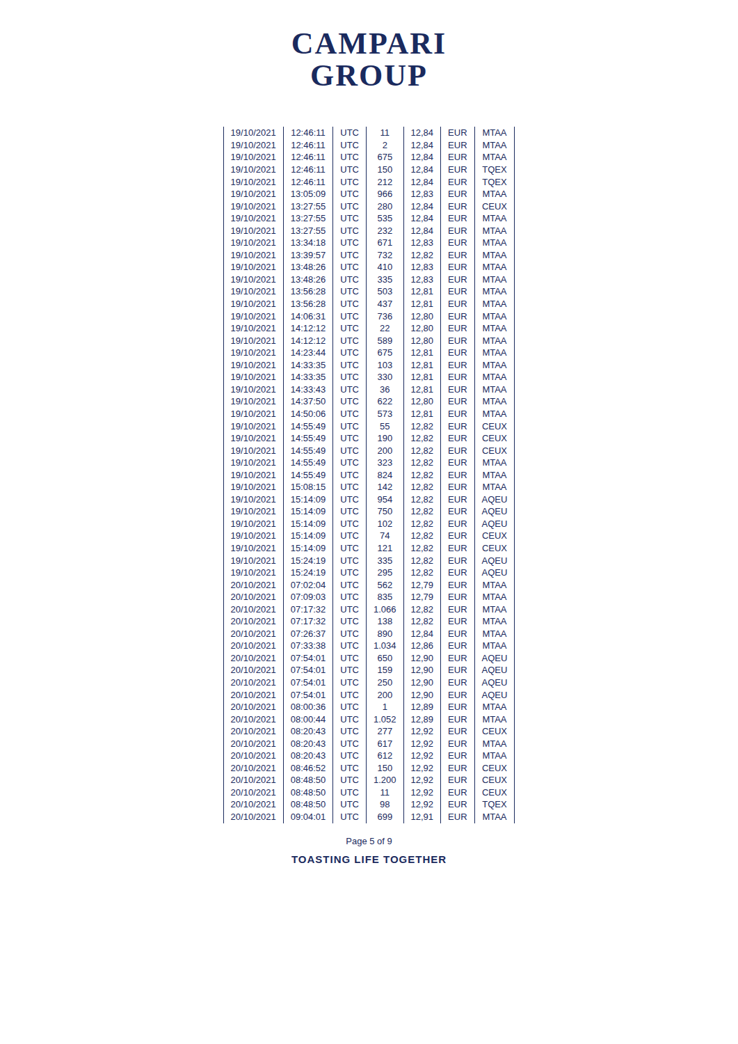CAMPARI
GROUP
| 19/10/2021 | 12:46:11 | UTC | 11 | 12,84 | EUR | MTAA |
| 19/10/2021 | 12:46:11 | UTC | 2 | 12,84 | EUR | MTAA |
| 19/10/2021 | 12:46:11 | UTC | 675 | 12,84 | EUR | MTAA |
| 19/10/2021 | 12:46:11 | UTC | 150 | 12,84 | EUR | TQEX |
| 19/10/2021 | 12:46:11 | UTC | 212 | 12,84 | EUR | TQEX |
| 19/10/2021 | 13:05:09 | UTC | 966 | 12,83 | EUR | MTAA |
| 19/10/2021 | 13:27:55 | UTC | 280 | 12,84 | EUR | CEUX |
| 19/10/2021 | 13:27:55 | UTC | 535 | 12,84 | EUR | MTAA |
| 19/10/2021 | 13:27:55 | UTC | 232 | 12,84 | EUR | MTAA |
| 19/10/2021 | 13:34:18 | UTC | 671 | 12,83 | EUR | MTAA |
| 19/10/2021 | 13:39:57 | UTC | 732 | 12,82 | EUR | MTAA |
| 19/10/2021 | 13:48:26 | UTC | 410 | 12,83 | EUR | MTAA |
| 19/10/2021 | 13:48:26 | UTC | 335 | 12,83 | EUR | MTAA |
| 19/10/2021 | 13:56:28 | UTC | 503 | 12,81 | EUR | MTAA |
| 19/10/2021 | 13:56:28 | UTC | 437 | 12,81 | EUR | MTAA |
| 19/10/2021 | 14:06:31 | UTC | 736 | 12,80 | EUR | MTAA |
| 19/10/2021 | 14:12:12 | UTC | 22 | 12,80 | EUR | MTAA |
| 19/10/2021 | 14:12:12 | UTC | 589 | 12,80 | EUR | MTAA |
| 19/10/2021 | 14:23:44 | UTC | 675 | 12,81 | EUR | MTAA |
| 19/10/2021 | 14:33:35 | UTC | 103 | 12,81 | EUR | MTAA |
| 19/10/2021 | 14:33:35 | UTC | 330 | 12,81 | EUR | MTAA |
| 19/10/2021 | 14:33:43 | UTC | 36 | 12,81 | EUR | MTAA |
| 19/10/2021 | 14:37:50 | UTC | 622 | 12,80 | EUR | MTAA |
| 19/10/2021 | 14:50:06 | UTC | 573 | 12,81 | EUR | MTAA |
| 19/10/2021 | 14:55:49 | UTC | 55 | 12,82 | EUR | CEUX |
| 19/10/2021 | 14:55:49 | UTC | 190 | 12,82 | EUR | CEUX |
| 19/10/2021 | 14:55:49 | UTC | 200 | 12,82 | EUR | CEUX |
| 19/10/2021 | 14:55:49 | UTC | 323 | 12,82 | EUR | MTAA |
| 19/10/2021 | 14:55:49 | UTC | 824 | 12,82 | EUR | MTAA |
| 19/10/2021 | 15:08:15 | UTC | 142 | 12,82 | EUR | MTAA |
| 19/10/2021 | 15:14:09 | UTC | 954 | 12,82 | EUR | AQEU |
| 19/10/2021 | 15:14:09 | UTC | 750 | 12,82 | EUR | AQEU |
| 19/10/2021 | 15:14:09 | UTC | 102 | 12,82 | EUR | AQEU |
| 19/10/2021 | 15:14:09 | UTC | 74 | 12,82 | EUR | CEUX |
| 19/10/2021 | 15:14:09 | UTC | 121 | 12,82 | EUR | CEUX |
| 19/10/2021 | 15:24:19 | UTC | 335 | 12,82 | EUR | AQEU |
| 19/10/2021 | 15:24:19 | UTC | 295 | 12,82 | EUR | AQEU |
| 20/10/2021 | 07:02:04 | UTC | 562 | 12,79 | EUR | MTAA |
| 20/10/2021 | 07:09:03 | UTC | 835 | 12,79 | EUR | MTAA |
| 20/10/2021 | 07:17:32 | UTC | 1.066 | 12,82 | EUR | MTAA |
| 20/10/2021 | 07:17:32 | UTC | 138 | 12,82 | EUR | MTAA |
| 20/10/2021 | 07:26:37 | UTC | 890 | 12,84 | EUR | MTAA |
| 20/10/2021 | 07:33:38 | UTC | 1.034 | 12,86 | EUR | MTAA |
| 20/10/2021 | 07:54:01 | UTC | 650 | 12,90 | EUR | AQEU |
| 20/10/2021 | 07:54:01 | UTC | 159 | 12,90 | EUR | AQEU |
| 20/10/2021 | 07:54:01 | UTC | 250 | 12,90 | EUR | AQEU |
| 20/10/2021 | 07:54:01 | UTC | 200 | 12,90 | EUR | AQEU |
| 20/10/2021 | 08:00:36 | UTC | 1 | 12,89 | EUR | MTAA |
| 20/10/2021 | 08:00:44 | UTC | 1.052 | 12,89 | EUR | MTAA |
| 20/10/2021 | 08:20:43 | UTC | 277 | 12,92 | EUR | CEUX |
| 20/10/2021 | 08:20:43 | UTC | 617 | 12,92 | EUR | MTAA |
| 20/10/2021 | 08:20:43 | UTC | 612 | 12,92 | EUR | MTAA |
| 20/10/2021 | 08:46:52 | UTC | 150 | 12,92 | EUR | CEUX |
| 20/10/2021 | 08:48:50 | UTC | 1.200 | 12,92 | EUR | CEUX |
| 20/10/2021 | 08:48:50 | UTC | 11 | 12,92 | EUR | CEUX |
| 20/10/2021 | 08:48:50 | UTC | 98 | 12,92 | EUR | TQEX |
| 20/10/2021 | 09:04:01 | UTC | 699 | 12,91 | EUR | MTAA |
Page 5 of 9
TOASTING LIFE TOGETHER